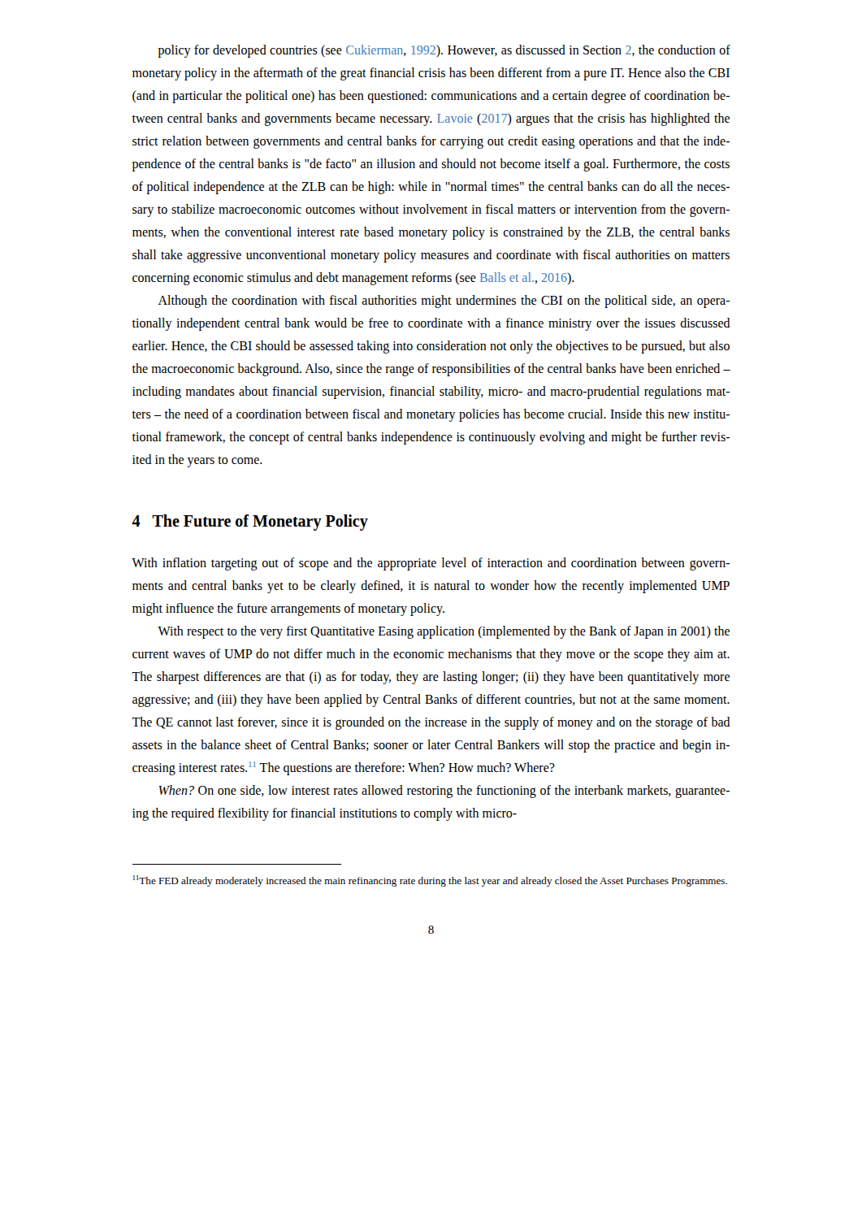policy for developed countries (see Cukierman, 1992). However, as discussed in Section 2, the conduction of monetary policy in the aftermath of the great financial crisis has been different from a pure IT. Hence also the CBI (and in particular the political one) has been questioned: communications and a certain degree of coordination between central banks and governments became necessary. Lavoie (2017) argues that the crisis has highlighted the strict relation between governments and central banks for carrying out credit easing operations and that the independence of the central banks is "de facto" an illusion and should not become itself a goal. Furthermore, the costs of political independence at the ZLB can be high: while in "normal times" the central banks can do all the necessary to stabilize macroeconomic outcomes without involvement in fiscal matters or intervention from the governments, when the conventional interest rate based monetary policy is constrained by the ZLB, the central banks shall take aggressive unconventional monetary policy measures and coordinate with fiscal authorities on matters concerning economic stimulus and debt management reforms (see Balls et al., 2016).
Although the coordination with fiscal authorities might undermines the CBI on the political side, an operationally independent central bank would be free to coordinate with a finance ministry over the issues discussed earlier. Hence, the CBI should be assessed taking into consideration not only the objectives to be pursued, but also the macroeconomic background. Also, since the range of responsibilities of the central banks have been enriched – including mandates about financial supervision, financial stability, micro- and macro-prudential regulations matters – the need of a coordination between fiscal and monetary policies has become crucial. Inside this new institutional framework, the concept of central banks independence is continuously evolving and might be further revisited in the years to come.
4 The Future of Monetary Policy
With inflation targeting out of scope and the appropriate level of interaction and coordination between governments and central banks yet to be clearly defined, it is natural to wonder how the recently implemented UMP might influence the future arrangements of monetary policy.
With respect to the very first Quantitative Easing application (implemented by the Bank of Japan in 2001) the current waves of UMP do not differ much in the economic mechanisms that they move or the scope they aim at. The sharpest differences are that (i) as for today, they are lasting longer; (ii) they have been quantitatively more aggressive; and (iii) they have been applied by Central Banks of different countries, but not at the same moment. The QE cannot last forever, since it is grounded on the increase in the supply of money and on the storage of bad assets in the balance sheet of Central Banks; sooner or later Central Bankers will stop the practice and begin increasing interest rates.11 The questions are therefore: When? How much? Where?
When? On one side, low interest rates allowed restoring the functioning of the interbank markets, guaranteeing the required flexibility for financial institutions to comply with micro-
11The FED already moderately increased the main refinancing rate during the last year and already closed the Asset Purchases Programmes.
8